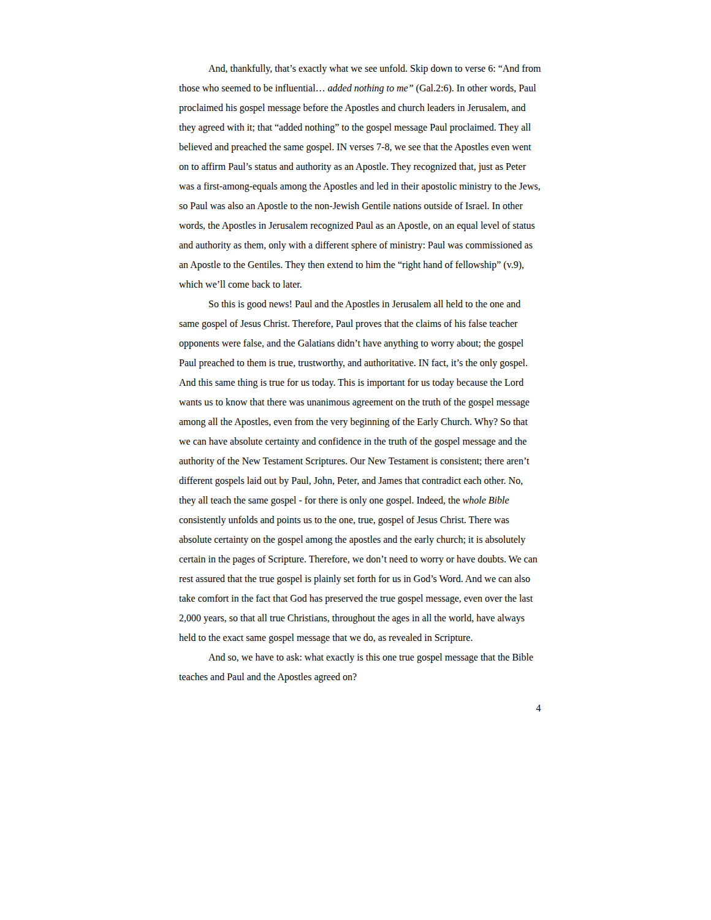And, thankfully, that’s exactly what we see unfold. Skip down to verse 6: “And from those who seemed to be influential… added nothing to me” (Gal.2:6). In other words, Paul proclaimed his gospel message before the Apostles and church leaders in Jerusalem, and they agreed with it; that “added nothing” to the gospel message Paul proclaimed. They all believed and preached the same gospel. IN verses 7-8, we see that the Apostles even went on to affirm Paul’s status and authority as an Apostle. They recognized that, just as Peter was a first-among-equals among the Apostles and led in their apostolic ministry to the Jews, so Paul was also an Apostle to the non-Jewish Gentile nations outside of Israel. In other words, the Apostles in Jerusalem recognized Paul as an Apostle, on an equal level of status and authority as them, only with a different sphere of ministry: Paul was commissioned as an Apostle to the Gentiles. They then extend to him the “right hand of fellowship” (v.9), which we’ll come back to later.
So this is good news! Paul and the Apostles in Jerusalem all held to the one and same gospel of Jesus Christ. Therefore, Paul proves that the claims of his false teacher opponents were false, and the Galatians didn’t have anything to worry about; the gospel Paul preached to them is true, trustworthy, and authoritative. IN fact, it’s the only gospel. And this same thing is true for us today. This is important for us today because the Lord wants us to know that there was unanimous agreement on the truth of the gospel message among all the Apostles, even from the very beginning of the Early Church. Why? So that we can have absolute certainty and confidence in the truth of the gospel message and the authority of the New Testament Scriptures. Our New Testament is consistent; there aren’t different gospels laid out by Paul, John, Peter, and James that contradict each other. No, they all teach the same gospel - for there is only one gospel. Indeed, the whole Bible consistently unfolds and points us to the one, true, gospel of Jesus Christ. There was absolute certainty on the gospel among the apostles and the early church; it is absolutely certain in the pages of Scripture. Therefore, we don’t need to worry or have doubts. We can rest assured that the true gospel is plainly set forth for us in God’s Word. And we can also take comfort in the fact that God has preserved the true gospel message, even over the last 2,000 years, so that all true Christians, throughout the ages in all the world, have always held to the exact same gospel message that we do, as revealed in Scripture.
And so, we have to ask: what exactly is this one true gospel message that the Bible teaches and Paul and the Apostles agreed on?
4